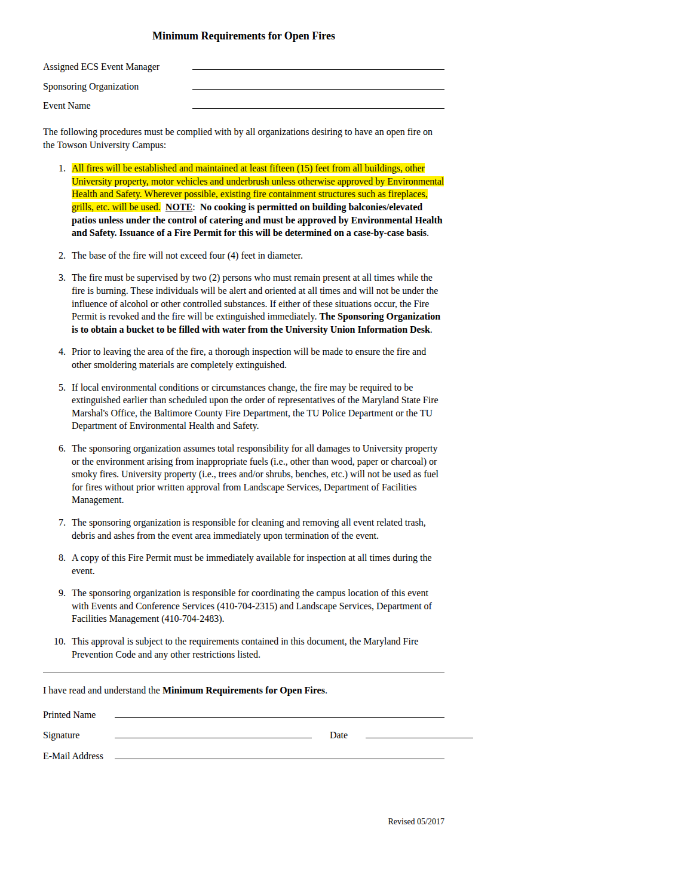Minimum Requirements for Open Fires
Assigned ECS Event Manager
Sponsoring Organization
Event Name
The following procedures must be complied with by all organizations desiring to have an open fire on the Towson University Campus:
All fires will be established and maintained at least fifteen (15) feet from all buildings, other University property, motor vehicles and underbrush unless otherwise approved by Environmental Health and Safety. Wherever possible, existing fire containment structures such as fireplaces, grills, etc. will be used. NOTE: No cooking is permitted on building balconies/elevated patios unless under the control of catering and must be approved by Environmental Health and Safety. Issuance of a Fire Permit for this will be determined on a case-by-case basis.
The base of the fire will not exceed four (4) feet in diameter.
The fire must be supervised by two (2) persons who must remain present at all times while the fire is burning. These individuals will be alert and oriented at all times and will not be under the influence of alcohol or other controlled substances. If either of these situations occur, the Fire Permit is revoked and the fire will be extinguished immediately. The Sponsoring Organization is to obtain a bucket to be filled with water from the University Union Information Desk.
Prior to leaving the area of the fire, a thorough inspection will be made to ensure the fire and other smoldering materials are completely extinguished.
If local environmental conditions or circumstances change, the fire may be required to be extinguished earlier than scheduled upon the order of representatives of the Maryland State Fire Marshal's Office, the Baltimore County Fire Department, the TU Police Department or the TU Department of Environmental Health and Safety.
The sponsoring organization assumes total responsibility for all damages to University property or the environment arising from inappropriate fuels (i.e., other than wood, paper or charcoal) or smoky fires. University property (i.e., trees and/or shrubs, benches, etc.) will not be used as fuel for fires without prior written approval from Landscape Services, Department of Facilities Management.
The sponsoring organization is responsible for cleaning and removing all event related trash, debris and ashes from the event area immediately upon termination of the event.
A copy of this Fire Permit must be immediately available for inspection at all times during the event.
The sponsoring organization is responsible for coordinating the campus location of this event with Events and Conference Services (410-704-2315) and Landscape Services, Department of Facilities Management (410-704-2483).
This approval is subject to the requirements contained in this document, the Maryland Fire Prevention Code and any other restrictions listed.
I have read and understand the Minimum Requirements for Open Fires.
Printed Name
Signature
Date
E-Mail Address
Revised 05/2017